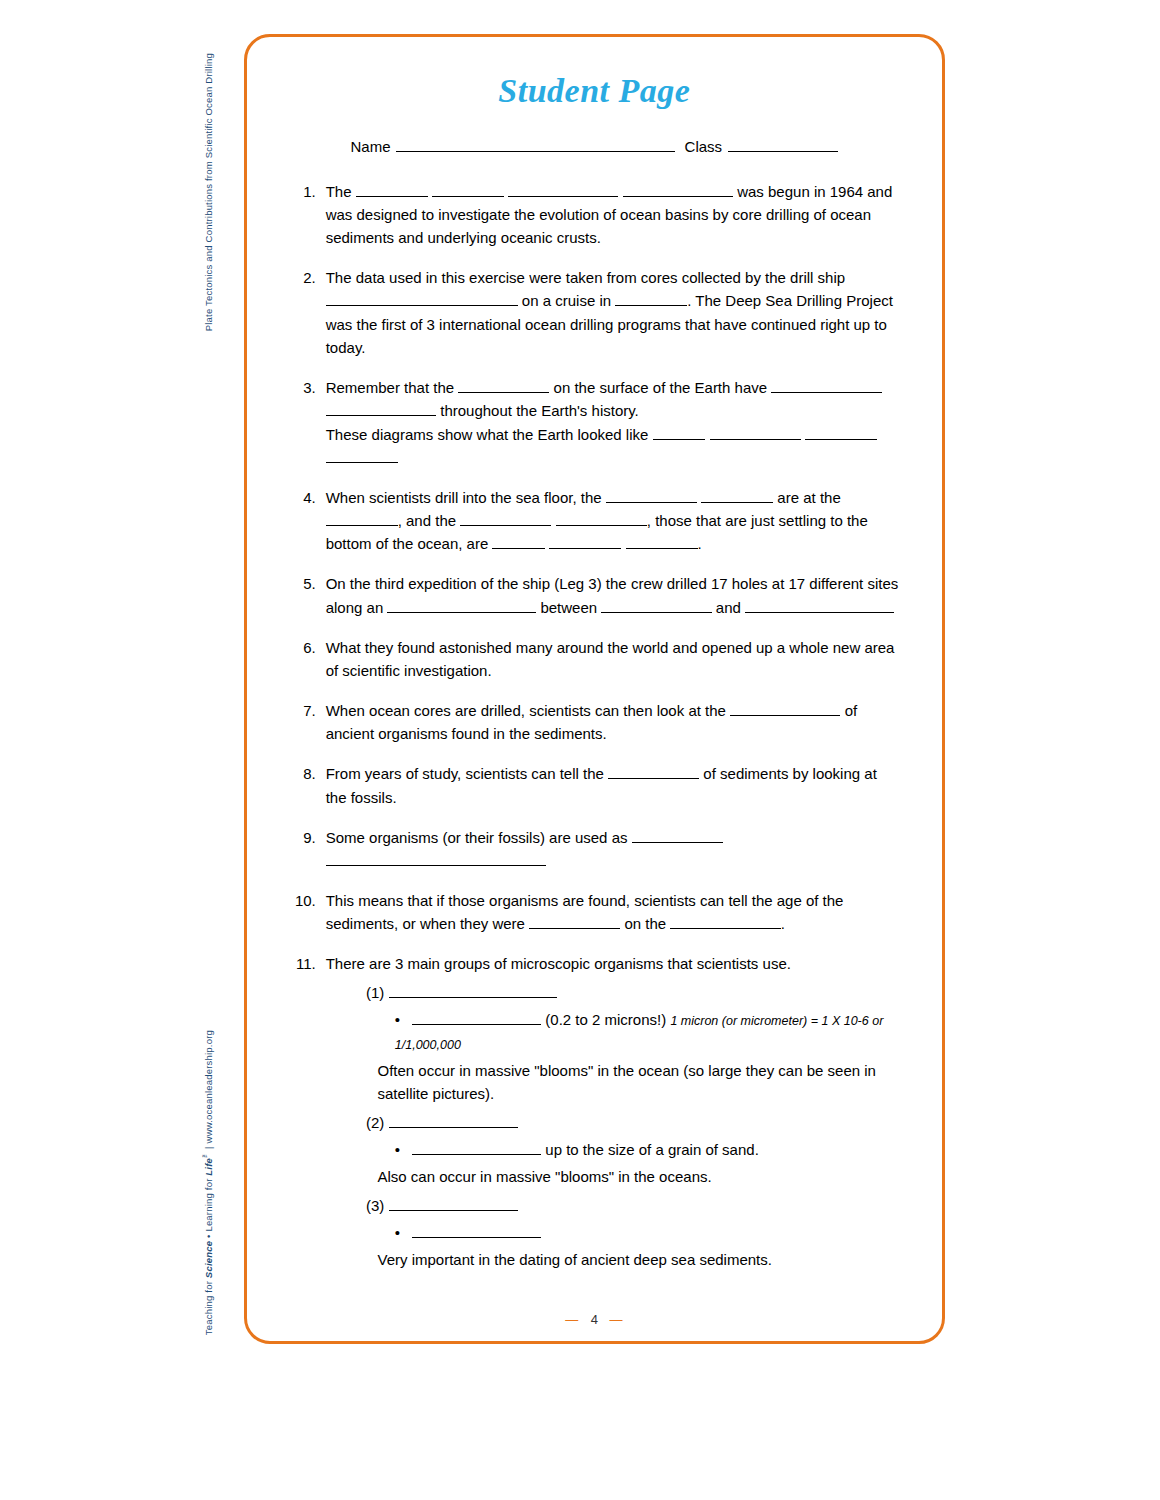Plate Tectonics and Contributions from Scientific Ocean Drilling
Teaching for Science • Learning for Life™ | www.oceanleadership.org
Student Page
Name Class
The was begun in 1964 and was designed to investigate the evolution of ocean basins by core drilling of ocean sediments and underlying oceanic crusts.
The data used in this exercise were taken from cores collected by the drill ship on a cruise in . The Deep Sea Drilling Project was the first of 3 international ocean drilling programs that have continued right up to today.
Remember that the on the surface of the Earth have throughout the Earth's history.
These diagrams show what the Earth looked like
When scientists drill into the sea floor, the are at the , and the , those that are just settling to the bottom of the ocean, are .
On the third expedition of the ship (Leg 3) the crew drilled 17 holes at 17 different sites along an between and
What they found astonished many around the world and opened up a whole new area of scientific investigation.
When ocean cores are drilled, scientists can then look at the of ancient organisms found in the sediments.
From years of study, scientists can tell the of sediments by looking at the fossils.
Some organisms (or their fossils) are used as
This means that if those organisms are found, scientists can tell the age of the sediments, or when they were on the .
There are 3 main groups of microscopic organisms that scientists use.
(1)
(0.2 to 2 microns!) 1 micron (or micrometer) = 1 X 10-6 or 1/1,000,000
Often occur in massive "blooms" in the ocean (so large they can be seen in satellite pictures).
(2)
up to the size of a grain of sand.
Also can occur in massive "blooms" in the oceans.
(3)
Very important in the dating of ancient deep sea sediments.
—4—